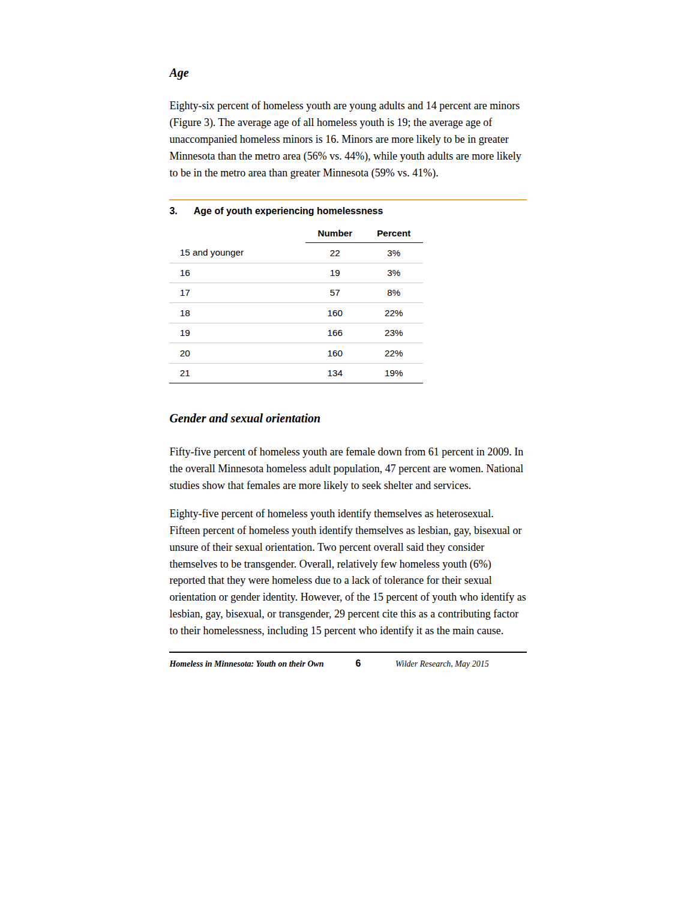Age
Eighty-six percent of homeless youth are young adults and 14 percent are minors (Figure 3). The average age of all homeless youth is 19; the average age of unaccompanied homeless minors is 16. Minors are more likely to be in greater Minnesota than the metro area (56% vs. 44%), while youth adults are more likely to be in the metro area than greater Minnesota (59% vs. 41%).
3. Age of youth experiencing homelessness
| | Number | Percent |
| --- | --- | --- |
| 15 and younger | 22 | 3% |
| 16 | 19 | 3% |
| 17 | 57 | 8% |
| 18 | 160 | 22% |
| 19 | 166 | 23% |
| 20 | 160 | 22% |
| 21 | 134 | 19% |
Gender and sexual orientation
Fifty-five percent of homeless youth are female down from 61 percent in 2009. In the overall Minnesota homeless adult population, 47 percent are women. National studies show that females are more likely to seek shelter and services.
Eighty-five percent of homeless youth identify themselves as heterosexual. Fifteen percent of homeless youth identify themselves as lesbian, gay, bisexual or unsure of their sexual orientation. Two percent overall said they consider themselves to be transgender. Overall, relatively few homeless youth (6%) reported that they were homeless due to a lack of tolerance for their sexual orientation or gender identity. However, of the 15 percent of youth who identify as lesbian, gay, bisexual, or transgender, 29 percent cite this as a contributing factor to their homelessness, including 15 percent who identify it as the main cause.
Homeless in Minnesota: Youth on their Own 6 Wilder Research, May 2015